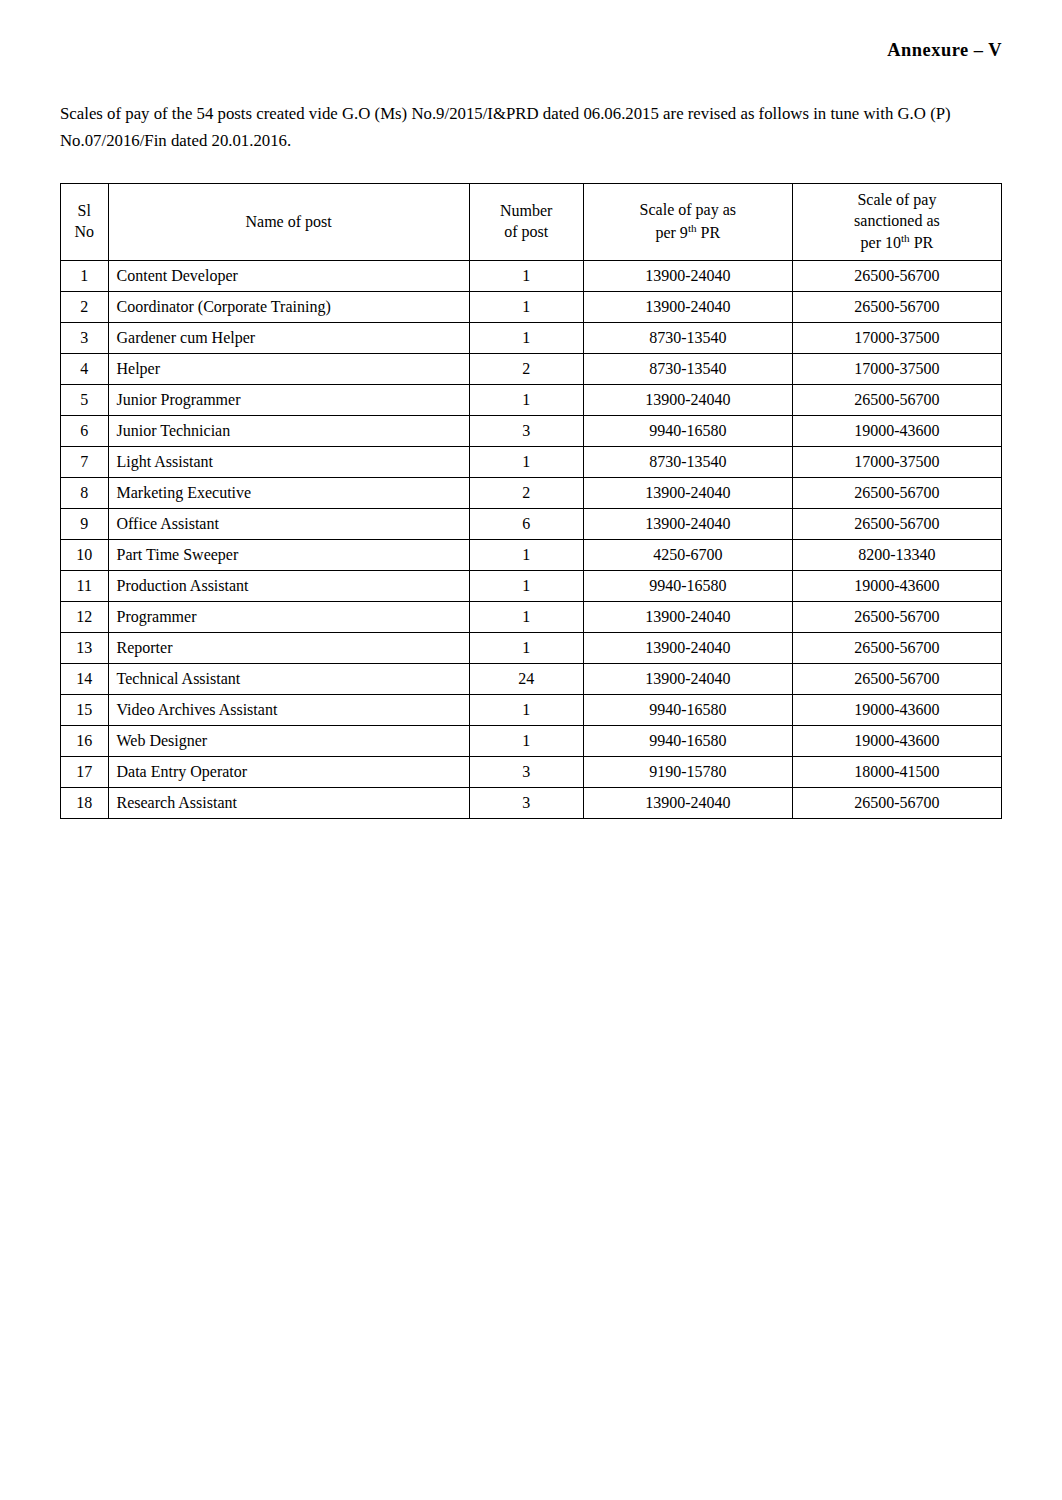Annexure – V
Scales of pay of the 54 posts created vide G.O (Ms) No.9/2015/I&PRD dated 06.06.2015 are revised as follows in tune with G.O (P) No.07/2016/Fin dated 20.01.2016.
| Sl No | Name of post | Number of post | Scale of pay as per 9 th PR | Scale of pay sanctioned as per 10 th PR |
| --- | --- | --- | --- | --- |
| 1 | Content Developer | 1 | 13900-24040 | 26500-56700 |
| 2 | Coordinator (Corporate Training) | 1 | 13900-24040 | 26500-56700 |
| 3 | Gardener cum Helper | 1 | 8730-13540 | 17000-37500 |
| 4 | Helper | 2 | 8730-13540 | 17000-37500 |
| 5 | Junior Programmer | 1 | 13900-24040 | 26500-56700 |
| 6 | Junior Technician | 3 | 9940-16580 | 19000-43600 |
| 7 | Light Assistant | 1 | 8730-13540 | 17000-37500 |
| 8 | Marketing Executive | 2 | 13900-24040 | 26500-56700 |
| 9 | Office Assistant | 6 | 13900-24040 | 26500-56700 |
| 10 | Part Time Sweeper | 1 | 4250-6700 | 8200-13340 |
| 11 | Production Assistant | 1 | 9940-16580 | 19000-43600 |
| 12 | Programmer | 1 | 13900-24040 | 26500-56700 |
| 13 | Reporter | 1 | 13900-24040 | 26500-56700 |
| 14 | Technical Assistant | 24 | 13900-24040 | 26500-56700 |
| 15 | Video Archives Assistant | 1 | 9940-16580 | 19000-43600 |
| 16 | Web Designer | 1 | 9940-16580 | 19000-43600 |
| 17 | Data Entry Operator | 3 | 9190-15780 | 18000-41500 |
| 18 | Research Assistant | 3 | 13900-24040 | 26500-56700 |